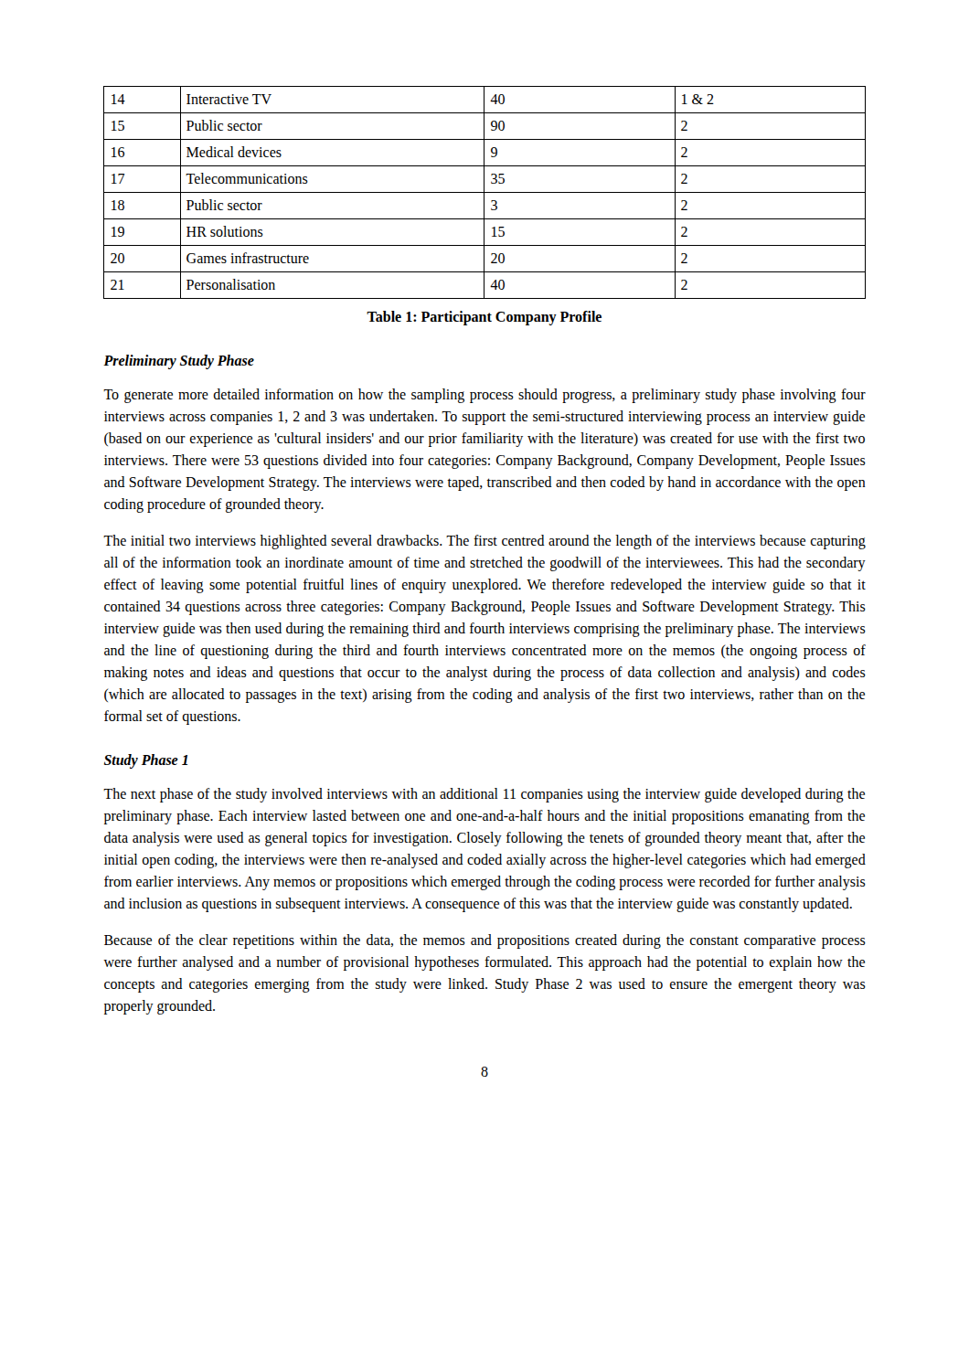| 14 | Interactive TV | 40 | 1 & 2 |
| 15 | Public sector | 90 | 2 |
| 16 | Medical devices | 9 | 2 |
| 17 | Telecommunications | 35 | 2 |
| 18 | Public sector | 3 | 2 |
| 19 | HR solutions | 15 | 2 |
| 20 | Games infrastructure | 20 | 2 |
| 21 | Personalisation | 40 | 2 |
Table 1: Participant Company Profile
Preliminary Study Phase
To generate more detailed information on how the sampling process should progress, a preliminary study phase involving four interviews across companies 1, 2 and 3 was undertaken. To support the semi-structured interviewing process an interview guide (based on our experience as 'cultural insiders' and our prior familiarity with the literature) was created for use with the first two interviews. There were 53 questions divided into four categories: Company Background, Company Development, People Issues and Software Development Strategy. The interviews were taped, transcribed and then coded by hand in accordance with the open coding procedure of grounded theory.
The initial two interviews highlighted several drawbacks. The first centred around the length of the interviews because capturing all of the information took an inordinate amount of time and stretched the goodwill of the interviewees. This had the secondary effect of leaving some potential fruitful lines of enquiry unexplored. We therefore redeveloped the interview guide so that it contained 34 questions across three categories: Company Background, People Issues and Software Development Strategy. This interview guide was then used during the remaining third and fourth interviews comprising the preliminary phase. The interviews and the line of questioning during the third and fourth interviews concentrated more on the memos (the ongoing process of making notes and ideas and questions that occur to the analyst during the process of data collection and analysis) and codes (which are allocated to passages in the text) arising from the coding and analysis of the first two interviews, rather than on the formal set of questions.
Study Phase 1
The next phase of the study involved interviews with an additional 11 companies using the interview guide developed during the preliminary phase. Each interview lasted between one and one-and-a-half hours and the initial propositions emanating from the data analysis were used as general topics for investigation. Closely following the tenets of grounded theory meant that, after the initial open coding, the interviews were then re-analysed and coded axially across the higher-level categories which had emerged from earlier interviews. Any memos or propositions which emerged through the coding process were recorded for further analysis and inclusion as questions in subsequent interviews. A consequence of this was that the interview guide was constantly updated.
Because of the clear repetitions within the data, the memos and propositions created during the constant comparative process were further analysed and a number of provisional hypotheses formulated. This approach had the potential to explain how the concepts and categories emerging from the study were linked. Study Phase 2 was used to ensure the emergent theory was properly grounded.
8